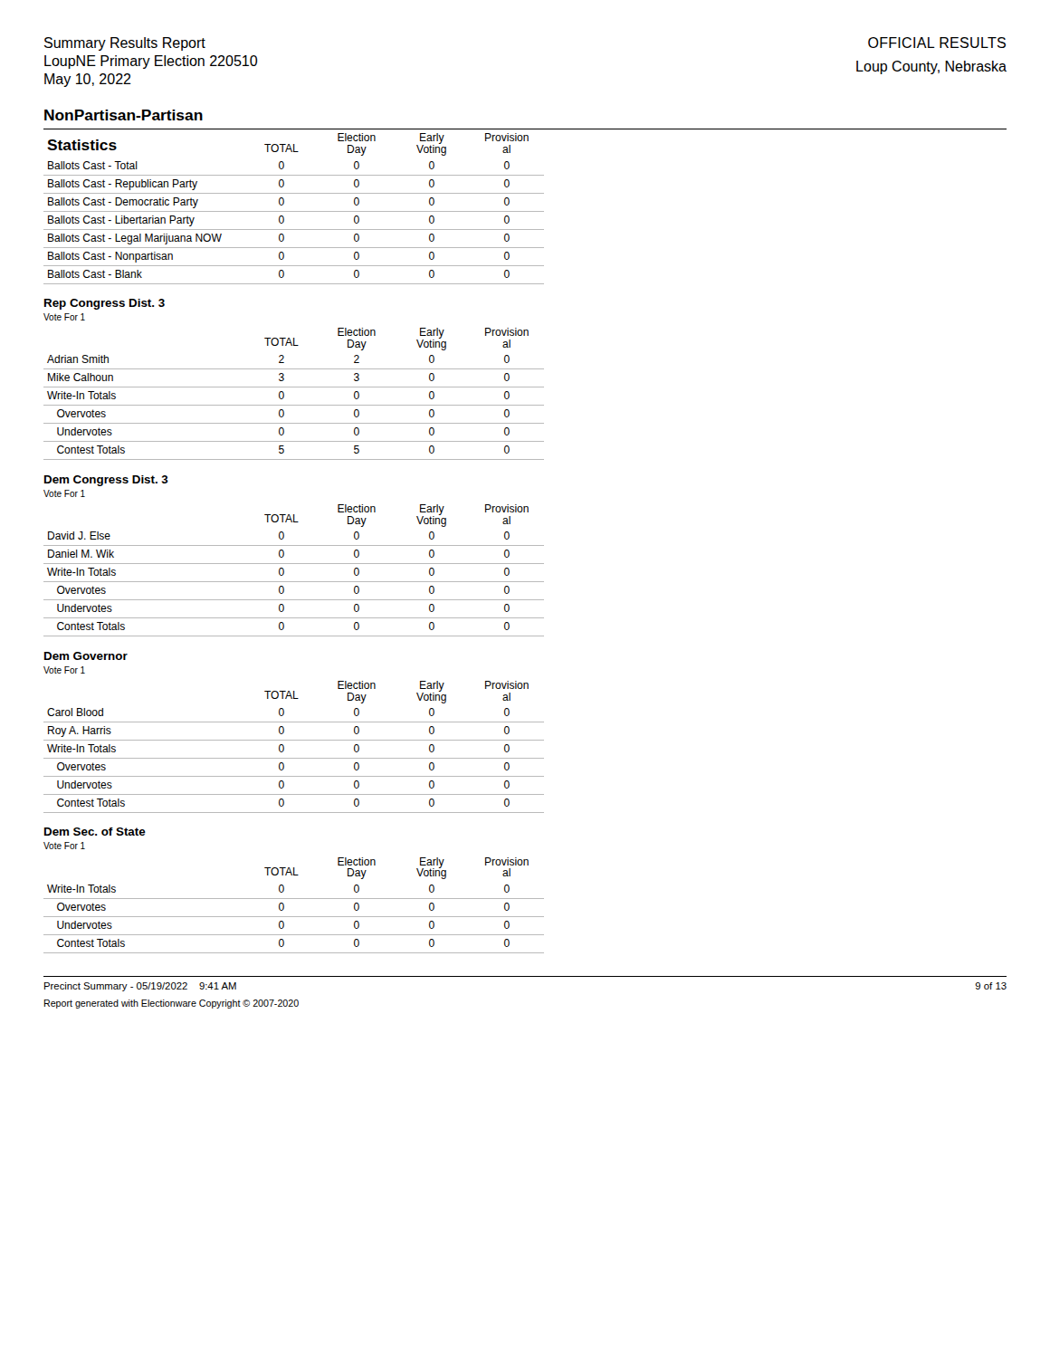Summary Results Report
LoupNE Primary Election 220510
May 10, 2022
OFFICIAL RESULTS
Loup County, Nebraska
NonPartisan-Partisan
| Statistics | TOTAL | Election Day | Early Voting | Provision al |
| --- | --- | --- | --- | --- |
| Ballots Cast - Total | 0 | 0 | 0 | 0 |
| Ballots Cast - Republican Party | 0 | 0 | 0 | 0 |
| Ballots Cast - Democratic Party | 0 | 0 | 0 | 0 |
| Ballots Cast - Libertarian Party | 0 | 0 | 0 | 0 |
| Ballots Cast - Legal Marijuana NOW | 0 | 0 | 0 | 0 |
| Ballots Cast - Nonpartisan | 0 | 0 | 0 | 0 |
| Ballots Cast - Blank | 0 | 0 | 0 | 0 |
Rep Congress Dist. 3
Vote For 1
| | TOTAL | Election Day | Early Voting | Provision al |
| --- | --- | --- | --- | --- |
| Adrian Smith | 2 | 2 | 0 | 0 |
| Mike Calhoun | 3 | 3 | 0 | 0 |
| Write-In Totals | 0 | 0 | 0 | 0 |
| Overvotes | 0 | 0 | 0 | 0 |
| Undervotes | 0 | 0 | 0 | 0 |
| Contest Totals | 5 | 5 | 0 | 0 |
Dem Congress Dist. 3
Vote For 1
| | TOTAL | Election Day | Early Voting | Provision al |
| --- | --- | --- | --- | --- |
| David J. Else | 0 | 0 | 0 | 0 |
| Daniel M. Wik | 0 | 0 | 0 | 0 |
| Write-In Totals | 0 | 0 | 0 | 0 |
| Overvotes | 0 | 0 | 0 | 0 |
| Undervotes | 0 | 0 | 0 | 0 |
| Contest Totals | 0 | 0 | 0 | 0 |
Dem Governor
Vote For 1
| | TOTAL | Election Day | Early Voting | Provision al |
| --- | --- | --- | --- | --- |
| Carol Blood | 0 | 0 | 0 | 0 |
| Roy A. Harris | 0 | 0 | 0 | 0 |
| Write-In Totals | 0 | 0 | 0 | 0 |
| Overvotes | 0 | 0 | 0 | 0 |
| Undervotes | 0 | 0 | 0 | 0 |
| Contest Totals | 0 | 0 | 0 | 0 |
Dem Sec. of State
Vote For 1
| | TOTAL | Election Day | Early Voting | Provision al |
| --- | --- | --- | --- | --- |
| Write-In Totals | 0 | 0 | 0 | 0 |
| Overvotes | 0 | 0 | 0 | 0 |
| Undervotes | 0 | 0 | 0 | 0 |
| Contest Totals | 0 | 0 | 0 | 0 |
Precinct Summary - 05/19/2022 9:41 AM
9 of 13
Report generated with Electionware Copyright © 2007-2020